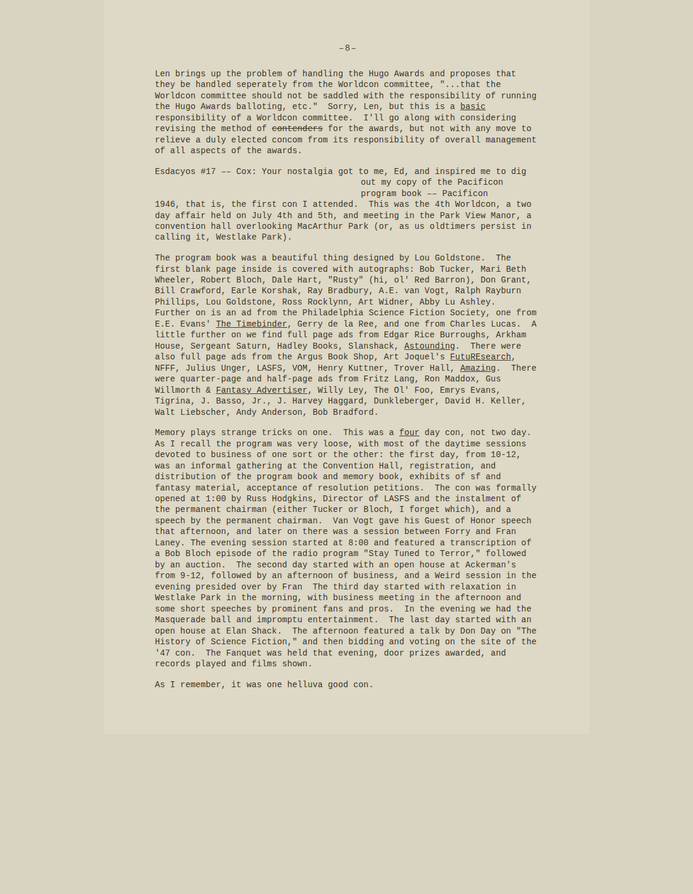–8–
Len brings up the problem of handling the Hugo Awards and proposes that they be handled seperately from the Worldcon committee, "...that the Worldcon committee should not be saddled with the responsibility of running the Hugo Awards balloting, etc." Sorry, Len, but this is a basic responsibility of a Worldcon committee. I'll go along with considering revising the method of contenders for the awards, but not with any move to relieve a duly elected concom from its responsibility of overall management of all aspects of the awards.
Esdacyos #17 –– Cox: Your nostalgia got to me, Ed, and inspired me to dig out my copy of the Pacificon program book –– Pacificon 1946, that is, the first con I attended. This was the 4th Worldcon, a two day affair held on July 4th and 5th, and meeting in the Park View Manor, a convention hall overlooking MacArthur Park (or, as us oldtimers persist in calling it, Westlake Park).
The program book was a beautiful thing designed by Lou Goldstone. The first blank page inside is covered with autographs: Bob Tucker, Mari Beth Wheeler, Robert Bloch, Dale Hart, "Rusty" (hi, ol' Red Barron), Don Grant, Bill Crawford, Earle Korshak, Ray Bradbury, A.E. van Vogt, Ralph Rayburn Phillips, Lou Goldstone, Ross Rocklynn, Art Widner, Abby Lu Ashley. Further on is an ad from the Philadelphia Science Fiction Society, one from E.E. Evans' The Timebinder, Gerry de la Ree, and one from Charles Lucas. A little further on we find full page ads from Edgar Rice Burroughs, Arkham House, Sergeant Saturn, Hadley Books, Slanshack, Astounding. There were also full page ads from the Argus Book Shop, Art Joquel's FutuREsearch, NFFF, Julius Unger, LASFS, VOM, Henry Kuttner, Trover Hall, Amazing. There were quarter-page and half-page ads from Fritz Lang, Ron Maddox, Gus Willmorth & Fantasy Advertiser, Willy Ley, The Ol' Foo, Emrys Evans, Tigrina, J. Basso, Jr., J. Harvey Haggard, Dunkleberger, David H. Keller, Walt Liebscher, Andy Anderson, Bob Bradford.
Memory plays strange tricks on one. This was a four day con, not two day. As I recall the program was very loose, with most of the daytime sessions devoted to business of one sort or the other: the first day, from 10-12, was an informal gathering at the Convention Hall, registration, and distribution of the program book and memory book, exhibits of sf and fantasy material, acceptance of resolution petitions. The con was formally opened at 1:00 by Russ Hodgkins, Director of LASFS and the instalment of the permanent chairman (either Tucker or Bloch, I forget which), and a speech by the permanent chairman. Van Vogt gave his Guest of Honor speech that afternoon, and later on there was a session between Forry and Fran Laney. The evening session started at 8:00 and featured a transcription of a Bob Bloch episode of the radio program "Stay Tuned to Terror," followed by an auction. The second day started with an open house at Ackerman's from 9-12, followed by an afternoon of business, and a Weird session in the evening presided over by Fran The third day started with relaxation in Westlake Park in the morning, with business meeting in the afternoon and some short speeches by prominent fans and pros. In the evening we had the Masquerade ball and impromptu entertainment. The last day started with an open house at Elan Shack. The afternoon featured a talk by Don Day on "The History of Science Fiction," and then bidding and voting on the site of the '47 con. The Fanquet was held that evening, door prizes awarded, and records played and films shown.
As I remember, it was one helluva good con.